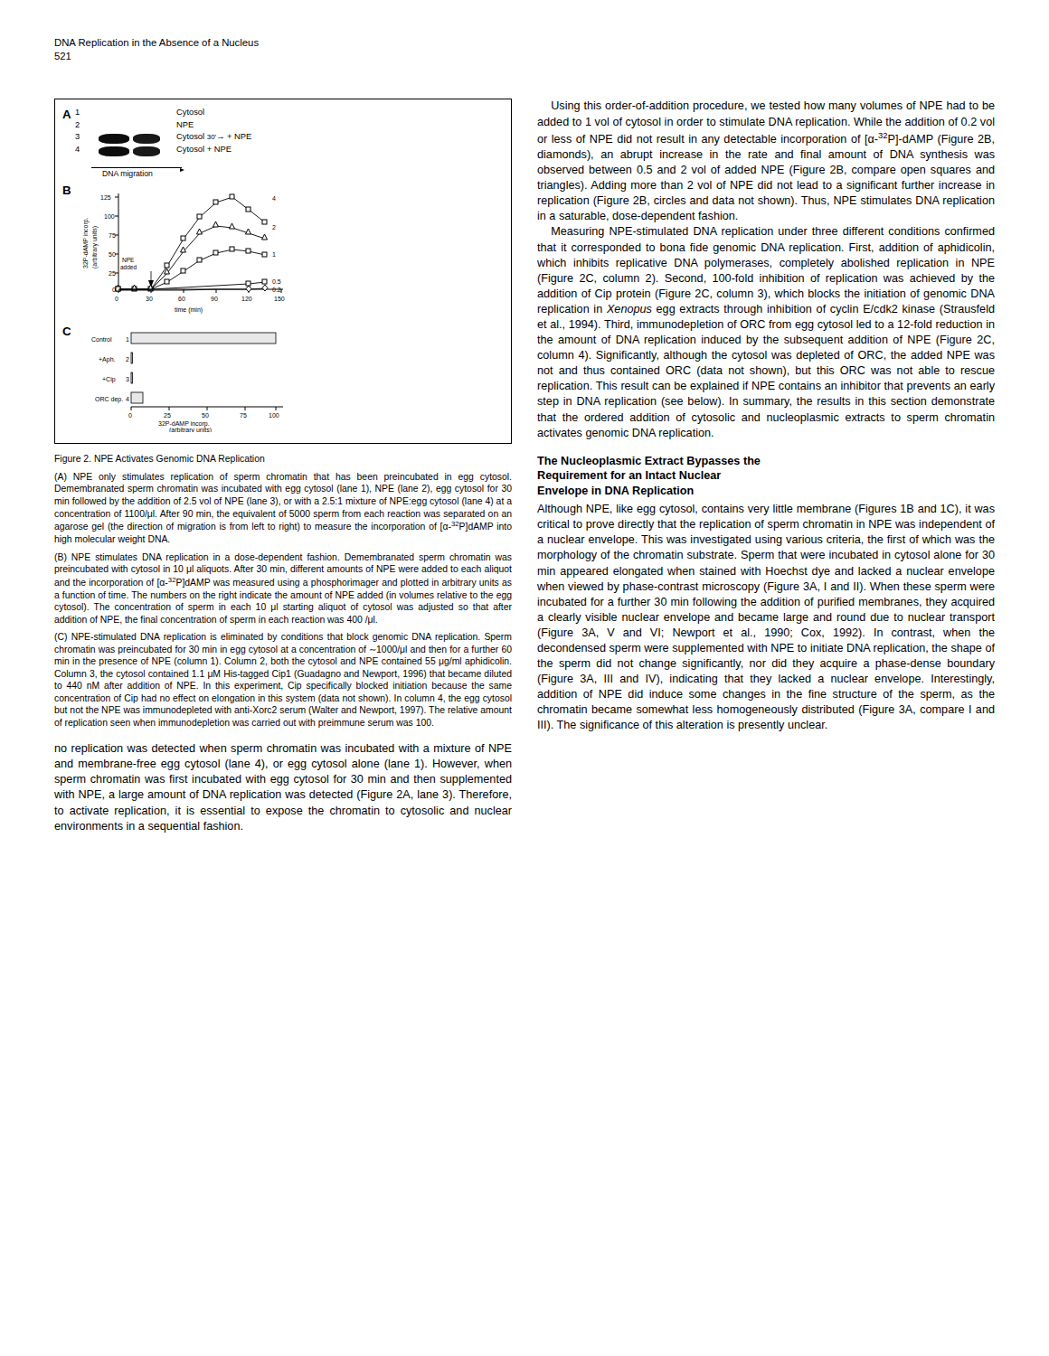DNA Replication in the Absence of a Nucleus
521
A
1
2
3
4
Cytosol
NPE
Cytosol 30'→ + NPE
Cytosol + NPE
DNA migration
B 125 100 75 50 25 0 0 30 60 90 120 150 time (min) 32P-dAMP incorp. (arbitrary units) NPE added 4 2 1 0.5 0.2
C Control 1 +Aph. 2 +Cip 3 ORC dep. 4 0 25 50 75 100 32P-dAMP incorp. (arbitrary units)
Figure 2. NPE Activates Genomic DNA Replication
(A) NPE only stimulates replication of sperm chromatin that has been preincubated in egg cytosol. Demembranated sperm chromatin was incubated with egg cytosol (lane 1), NPE (lane 2), egg cytosol for 30 min followed by the addition of 2.5 vol of NPE (lane 3), or with a 2.5:1 mixture of NPE:egg cytosol (lane 4) at a concentration of 1100/μl. After 90 min, the equivalent of 5000 sperm from each reaction was separated on an agarose gel (the direction of migration is from left to right) to measure the incorporation of [α-32P]dAMP into high molecular weight DNA.
(B) NPE stimulates DNA replication in a dose-dependent fashion. Demembranated sperm chromatin was preincubated with cytosol in 10 μl aliquots. After 30 min, different amounts of NPE were added to each aliquot and the incorporation of [α-32P]dAMP was measured using a phosphorimager and plotted in arbitrary units as a function of time. The numbers on the right indicate the amount of NPE added (in volumes relative to the egg cytosol). The concentration of sperm in each 10 μl starting aliquot of cytosol was adjusted so that after addition of NPE, the final concentration of sperm in each reaction was 400 /μl.
(C) NPE-stimulated DNA replication is eliminated by conditions that block genomic DNA replication. Sperm chromatin was preincubated for 30 min in egg cytosol at a concentration of ∼1000/μl and then for a further 60 min in the presence of NPE (column 1). Column 2, both the cytosol and NPE contained 55 μg/ml aphidicolin. Column 3, the cytosol contained 1.1 μM His-tagged Cip1 (Guadagno and Newport, 1996) that became diluted to 440 nM after addition of NPE. In this experiment, Cip specifically blocked initiation because the same concentration of Cip had no effect on elongation in this system (data not shown). In column 4, the egg cytosol but not the NPE was immunodepleted with anti-Xorc2 serum (Walter and Newport, 1997). The relative amount of replication seen when immunodepletion was carried out with preimmune serum was 100.
no replication was detected when sperm chromatin was incubated with a mixture of NPE and membrane-free egg cytosol (lane 4), or egg cytosol alone (lane 1). However, when sperm chromatin was first incubated with egg cytosol for 30 min and then supplemented with NPE, a large amount of DNA replication was detected (Figure 2A, lane 3). Therefore, to activate replication, it is essential to expose the chromatin to cytosolic and nuclear environments in a sequential fashion.
Using this order-of-addition procedure, we tested how many volumes of NPE had to be added to 1 vol of cytosol in order to stimulate DNA replication. While the addition of 0.2 vol or less of NPE did not result in any detectable incorporation of [α-32P]-dAMP (Figure 2B, diamonds), an abrupt increase in the rate and final amount of DNA synthesis was observed between 0.5 and 2 vol of added NPE (Figure 2B, compare open squares and triangles). Adding more than 2 vol of NPE did not lead to a significant further increase in replication (Figure 2B, circles and data not shown). Thus, NPE stimulates DNA replication in a saturable, dose-dependent fashion.
Measuring NPE-stimulated DNA replication under three different conditions confirmed that it corresponded to bona fide genomic DNA replication. First, addition of aphidicolin, which inhibits replicative DNA polymerases, completely abolished replication in NPE (Figure 2C, column 2). Second, 100-fold inhibition of replication was achieved by the addition of Cip protein (Figure 2C, column 3), which blocks the initiation of genomic DNA replication in Xenopus egg extracts through inhibition of cyclin E/cdk2 kinase (Strausfeld et al., 1994). Third, immunodepletion of ORC from egg cytosol led to a 12-fold reduction in the amount of DNA replication induced by the subsequent addition of NPE (Figure 2C, column 4). Significantly, although the cytosol was depleted of ORC, the added NPE was not and thus contained ORC (data not shown), but this ORC was not able to rescue replication. This result can be explained if NPE contains an inhibitor that prevents an early step in DNA replication (see below). In summary, the results in this section demonstrate that the ordered addition of cytosolic and nucleoplasmic extracts to sperm chromatin activates genomic DNA replication.
The Nucleoplasmic Extract Bypasses the
Requirement for an Intact Nuclear
Envelope in DNA Replication
Although NPE, like egg cytosol, contains very little membrane (Figures 1B and 1C), it was critical to prove directly that the replication of sperm chromatin in NPE was independent of a nuclear envelope. This was investigated using various criteria, the first of which was the morphology of the chromatin substrate. Sperm that were incubated in cytosol alone for 30 min appeared elongated when stained with Hoechst dye and lacked a nuclear envelope when viewed by phase-contrast microscopy (Figure 3A, I and II). When these sperm were incubated for a further 30 min following the addition of purified membranes, they acquired a clearly visible nuclear envelope and became large and round due to nuclear transport (Figure 3A, V and VI; Newport et al., 1990; Cox, 1992). In contrast, when the decondensed sperm were supplemented with NPE to initiate DNA replication, the shape of the sperm did not change significantly, nor did they acquire a phase-dense boundary (Figure 3A, III and IV), indicating that they lacked a nuclear envelope. Interestingly, addition of NPE did induce some changes in the fine structure of the sperm, as the chromatin became somewhat less homogeneously distributed (Figure 3A, compare I and III). The significance of this alteration is presently unclear.